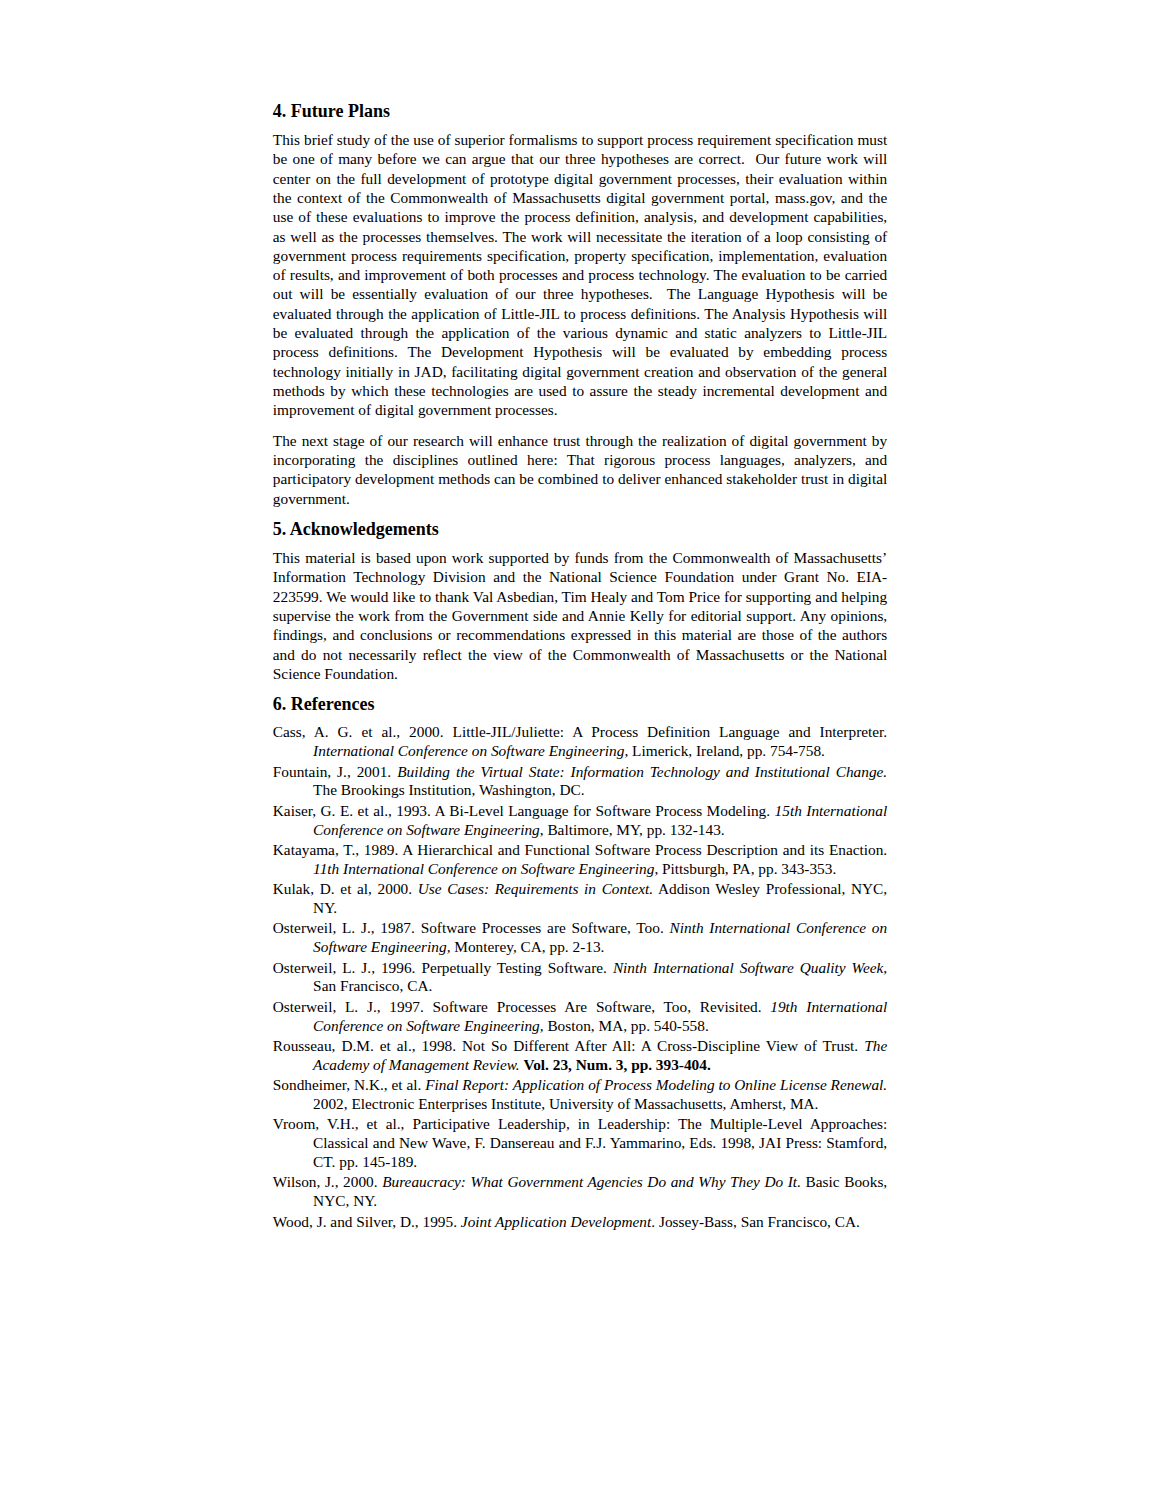4. Future Plans
This brief study of the use of superior formalisms to support process requirement specification must be one of many before we can argue that our three hypotheses are correct. Our future work will center on the full development of prototype digital government processes, their evaluation within the context of the Commonwealth of Massachusetts digital government portal, mass.gov, and the use of these evaluations to improve the process definition, analysis, and development capabilities, as well as the processes themselves. The work will necessitate the iteration of a loop consisting of government process requirements specification, property specification, implementation, evaluation of results, and improvement of both processes and process technology. The evaluation to be carried out will be essentially evaluation of our three hypotheses. The Language Hypothesis will be evaluated through the application of Little-JIL to process definitions. The Analysis Hypothesis will be evaluated through the application of the various dynamic and static analyzers to Little-JIL process definitions. The Development Hypothesis will be evaluated by embedding process technology initially in JAD, facilitating digital government creation and observation of the general methods by which these technologies are used to assure the steady incremental development and improvement of digital government processes.
The next stage of our research will enhance trust through the realization of digital government by incorporating the disciplines outlined here: That rigorous process languages, analyzers, and participatory development methods can be combined to deliver enhanced stakeholder trust in digital government.
5. Acknowledgements
This material is based upon work supported by funds from the Commonwealth of Massachusetts’ Information Technology Division and the National Science Foundation under Grant No. EIA-223599. We would like to thank Val Asbedian, Tim Healy and Tom Price for supporting and helping supervise the work from the Government side and Annie Kelly for editorial support. Any opinions, findings, and conclusions or recommendations expressed in this material are those of the authors and do not necessarily reflect the view of the Commonwealth of Massachusetts or the National Science Foundation.
6. References
Cass, A. G. et al., 2000. Little-JIL/Juliette: A Process Definition Language and Interpreter. International Conference on Software Engineering, Limerick, Ireland, pp. 754-758.
Fountain, J., 2001. Building the Virtual State: Information Technology and Institutional Change. The Brookings Institution, Washington, DC.
Kaiser, G. E. et al., 1993. A Bi-Level Language for Software Process Modeling. 15th International Conference on Software Engineering, Baltimore, MY, pp. 132-143.
Katayama, T., 1989. A Hierarchical and Functional Software Process Description and its Enaction. 11th International Conference on Software Engineering, Pittsburgh, PA, pp. 343-353.
Kulak, D. et al, 2000. Use Cases: Requirements in Context. Addison Wesley Professional, NYC, NY.
Osterweil, L. J., 1987. Software Processes are Software, Too. Ninth International Conference on Software Engineering, Monterey, CA, pp. 2-13.
Osterweil, L. J., 1996. Perpetually Testing Software. Ninth International Software Quality Week, San Francisco, CA.
Osterweil, L. J., 1997. Software Processes Are Software, Too, Revisited. 19th International Conference on Software Engineering, Boston, MA, pp. 540-558.
Rousseau, D.M. et al., 1998. Not So Different After All: A Cross-Discipline View of Trust. The Academy of Management Review. Vol. 23, Num. 3, pp. 393-404.
Sondheimer, N.K., et al. Final Report: Application of Process Modeling to Online License Renewal. 2002, Electronic Enterprises Institute, University of Massachusetts, Amherst, MA.
Vroom, V.H., et al., Participative Leadership, in Leadership: The Multiple-Level Approaches: Classical and New Wave, F. Dansereau and F.J. Yammarino, Eds. 1998, JAI Press: Stamford, CT. pp. 145-189.
Wilson, J., 2000. Bureaucracy: What Government Agencies Do and Why They Do It. Basic Books, NYC, NY.
Wood, J. and Silver, D., 1995. Joint Application Development. Jossey-Bass, San Francisco, CA.